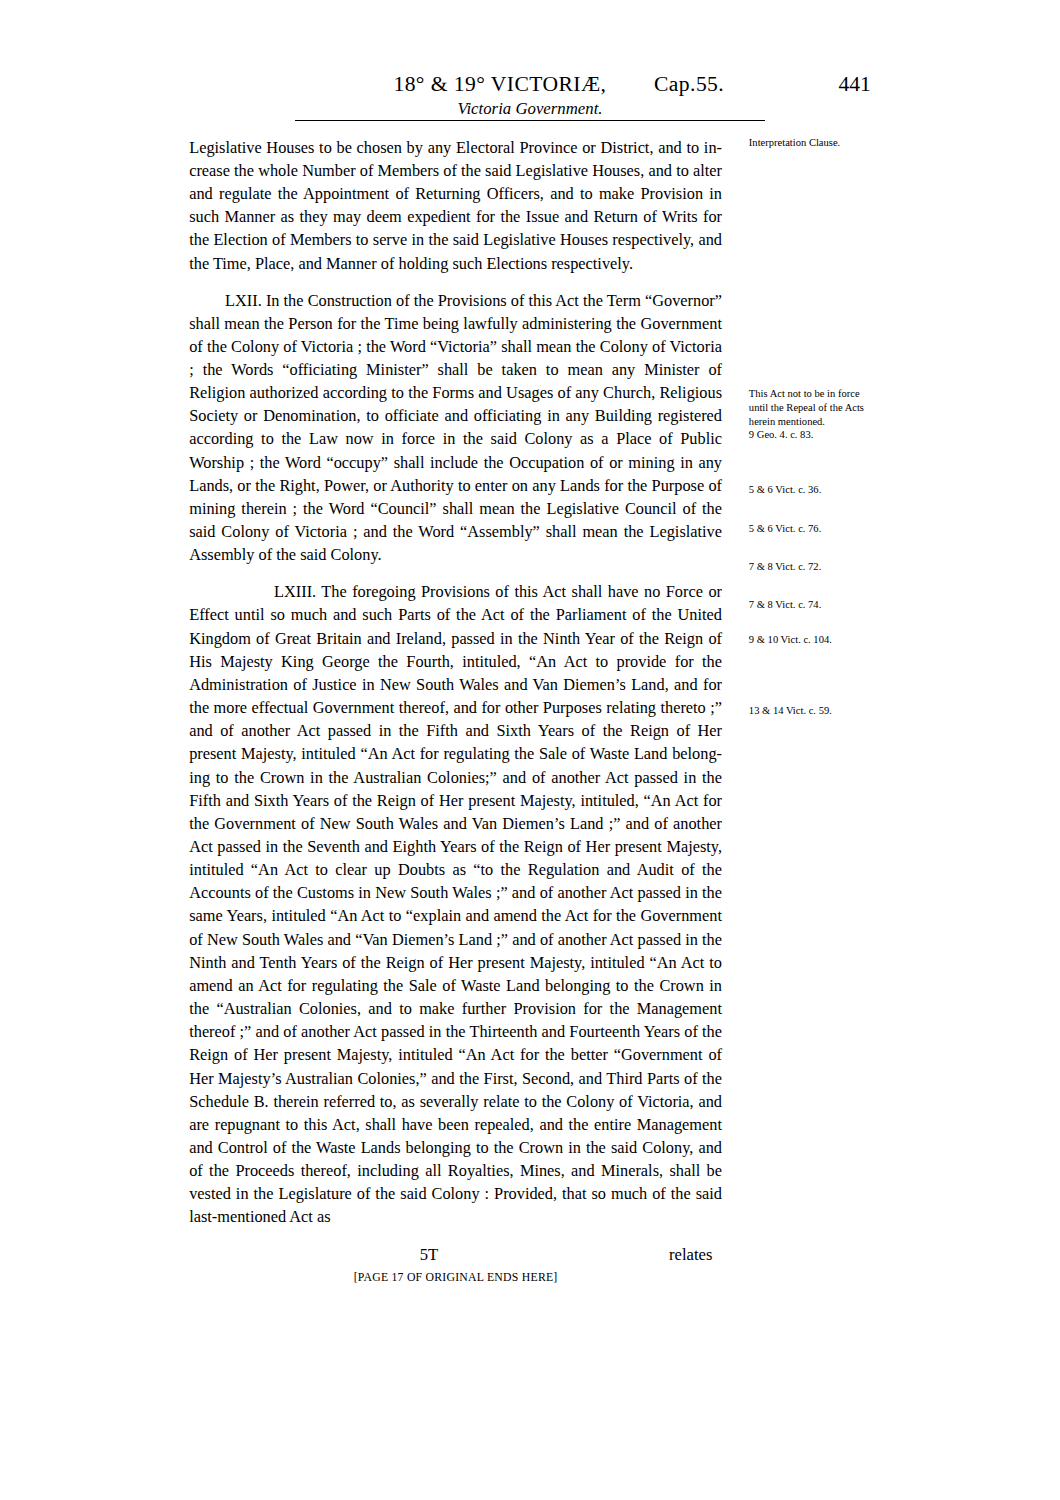18° & 19° VICTORIÆ, Cap.55.
441
Victoria Government.
Legislative Houses to be chosen by any Electoral Province or District, and to increase the whole Number of Members of the said Legislative Houses, and to alter and regulate the Appointment of Returning Officers, and to make Provision in such Manner as they may deem expedient for the Issue and Return of Writs for the Election of Members to serve in the said Legislative Houses respectively, and the Time, Place, and Manner of holding such Elections respectively.
LXII. In the Construction of the Provisions of this Act the Term “Governor” shall mean the Person for the Time being lawfully administering the Government of the Colony of Victoria ; the Word “Victoria” shall mean the Colony of Victoria ; the Words “officiating Minister” shall be taken to mean any Minister of Religion authorized according to the Forms and Usages of any Church, Religious Society or Denomination, to officiate and officiating in any Building registered according to the Law now in force in the said Colony as a Place of Public Worship ; the Word “occupy” shall include the Occupation of or mining in any Lands, or the Right, Power, or Authority to enter on any Lands for the Purpose of mining therein ; the Word “Council” shall mean the Legislative Council of the said Colony of Victoria ; and the Word “Assembly” shall mean the Legislative Assembly of the said Colony.
LXIII. The foregoing Provisions of this Act shall have no Force or Effect until so much and such Parts of the Act of the Parliament of the United Kingdom of Great Britain and Ireland, passed in the Ninth Year of the Reign of His Majesty King George the Fourth, intituled, “An Act to provide for the Administration of Justice in New South Wales and Van Diemen’s Land, and for the more effectual Government thereof, and for other Purposes relating thereto ;” and of another Act passed in the Fifth and Sixth Years of the Reign of Her present Majesty, intituled “An Act for regulating the Sale of Waste Land belonging to the Crown in the Australian Colonies;” and of another Act passed in the Fifth and Sixth Years of the Reign of Her present Majesty, intituled, “An Act for the Government of New South Wales and Van Diemen’s Land ;” and of another Act passed in the Seventh and Eighth Years of the Reign of Her present Majesty, intituled “An Act to clear up Doubts as “to the Regulation and Audit of the Accounts of the Customs in New South Wales ;” and of another Act passed in the same Years, intituled “An Act to “explain and amend the Act for the Government of New South Wales and “Van Diemen’s Land ;” and of another Act passed in the Ninth and Tenth Years of the Reign of Her present Majesty, intituled “An Act to amend an Act for regulating the Sale of Waste Land belonging to the Crown in the “Australian Colonies, and to make further Provision for the Management thereof ;” and of another Act passed in the Thirteenth and Fourteenth Years of the Reign of Her present Majesty, intituled “An Act for the better “Government of Her Majesty’s Australian Colonies,” and the First, Second, and Third Parts of the Schedule B. therein referred to, as severally relate to the Colony of Victoria, and are repugnant to this Act, shall have been repealed, and the entire Management and Control of the Waste Lands belonging to the Crown in the said Colony, and of the Proceeds thereof, including all Royalties, Mines, and Minerals, shall be vested in the Legislature of the said Colony : Provided, that so much of the said last-mentioned Act as
5T relates
[PAGE 17 OF ORIGINAL ENDS HERE]
Interpretation Clause.
This Act not to be in force until the Repeal of the Acts herein mentioned.
9 Geo. 4. c. 83.
5 & 6 Vict. c. 36.
5 & 6 Vict. c. 76.
7 & 8 Vict. c. 72.
7 & 8 Vict. c. 74.
9 & 10 Vict. c. 104.
13 & 14 Vict. c. 59.